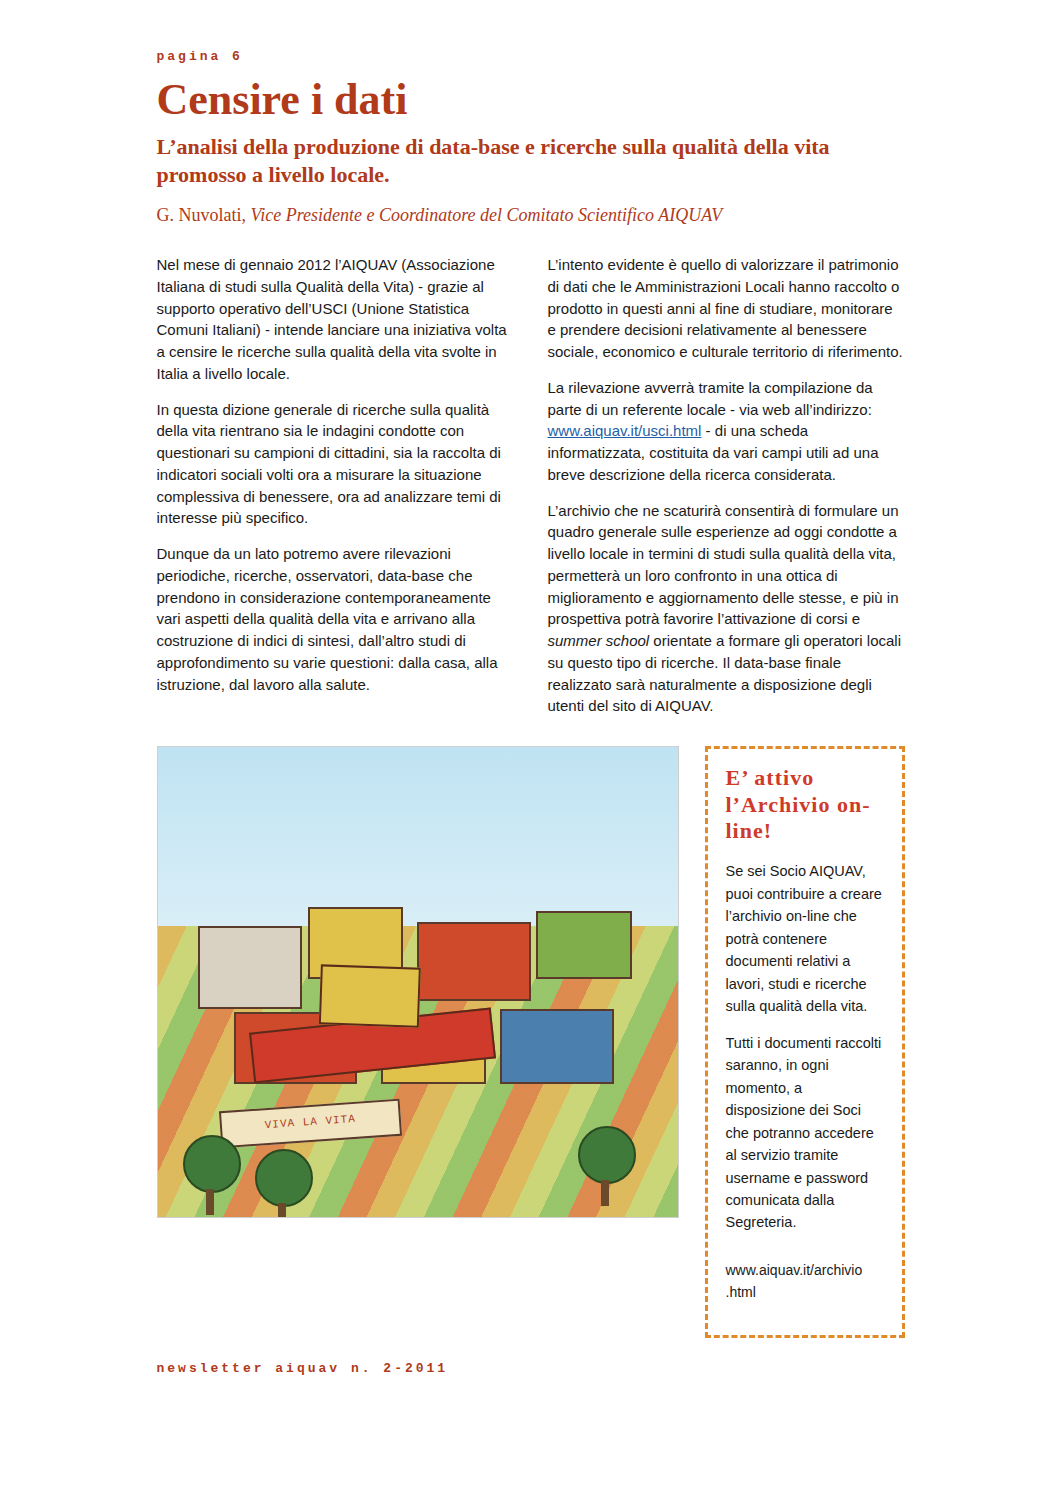pagina 6
Censire i dati
L’analisi della produzione di data-base e ricerche sulla qualità della vita promosso a livello locale.
G. Nuvolati, Vice Presidente e Coordinatore del Comitato Scientifico AIQUAV
Nel mese di gennaio 2012 l’AIQUAV (Associazione Italiana di studi sulla Qualità della Vita) - grazie al supporto operativo dell’USCI (Unione Statistica Comuni Italiani) - intende lanciare una iniziativa volta a censire le ricerche sulla qualità della vita svolte in Italia a livello locale.
In questa dizione generale di ricerche sulla qualità della vita rientrano sia le indagini condotte con questionari su campioni di cittadini, sia la raccolta di indicatori sociali volti ora a misurare la situazione complessiva di benessere, ora ad analizzare temi di interesse più specifico.
Dunque da un lato potremo avere rilevazioni periodiche, ricerche, osservatori, data-base che prendono in considerazione contemporaneamente vari aspetti della qualità della vita e arrivano alla costruzione di indici di sintesi, dall’altro studi di approfondimento su varie questioni: dalla casa, alla istruzione, dal lavoro alla salute.
L’intento evidente è quello di valorizzare il patrimonio di dati che le Amministrazioni Locali hanno raccolto o prodotto in questi anni al fine di studiare, monitorare e prendere decisioni relativamente al benessere sociale, economico e culturale territorio di riferimento.
La rilevazione avverrà tramite la compilazione da parte di un referente locale - via web all’indirizzo: www.aiquav.it/usci.html - di una scheda informatizzata, costituita da vari campi utili ad una breve descrizione della ricerca considerata.
L’archivio che ne scaturirà consentirà di formulare un quadro generale sulle esperienze ad oggi condotte a livello locale in termini di studi sulla qualità della vita, permetterà un loro confronto in una ottica di miglioramento e aggiornamento delle stesse, e più in prospettiva potrà favorire l’attivazione di corsi e summer school orientate a formare gli operatori locali su questo tipo di ricerche. Il data-base finale realizzato sarà naturalmente a disposizione degli utenti del sito di AIQUAV.
viva la vita
E’ attivo l’Archivio on-line!
Se sei Socio AIQUAV, puoi contribuire a creare l’archivio on-line che potrà contenere documenti relativi a lavori, studi e ricerche sulla qualità della vita.
Tutti i documenti raccolti saranno, in ogni momento, a disposizione dei Soci che potranno accedere al servizio tramite username e password comunicata dalla Segreteria.
www.aiquav.it/archivio .html
newsletter aiquav n. 2-2011